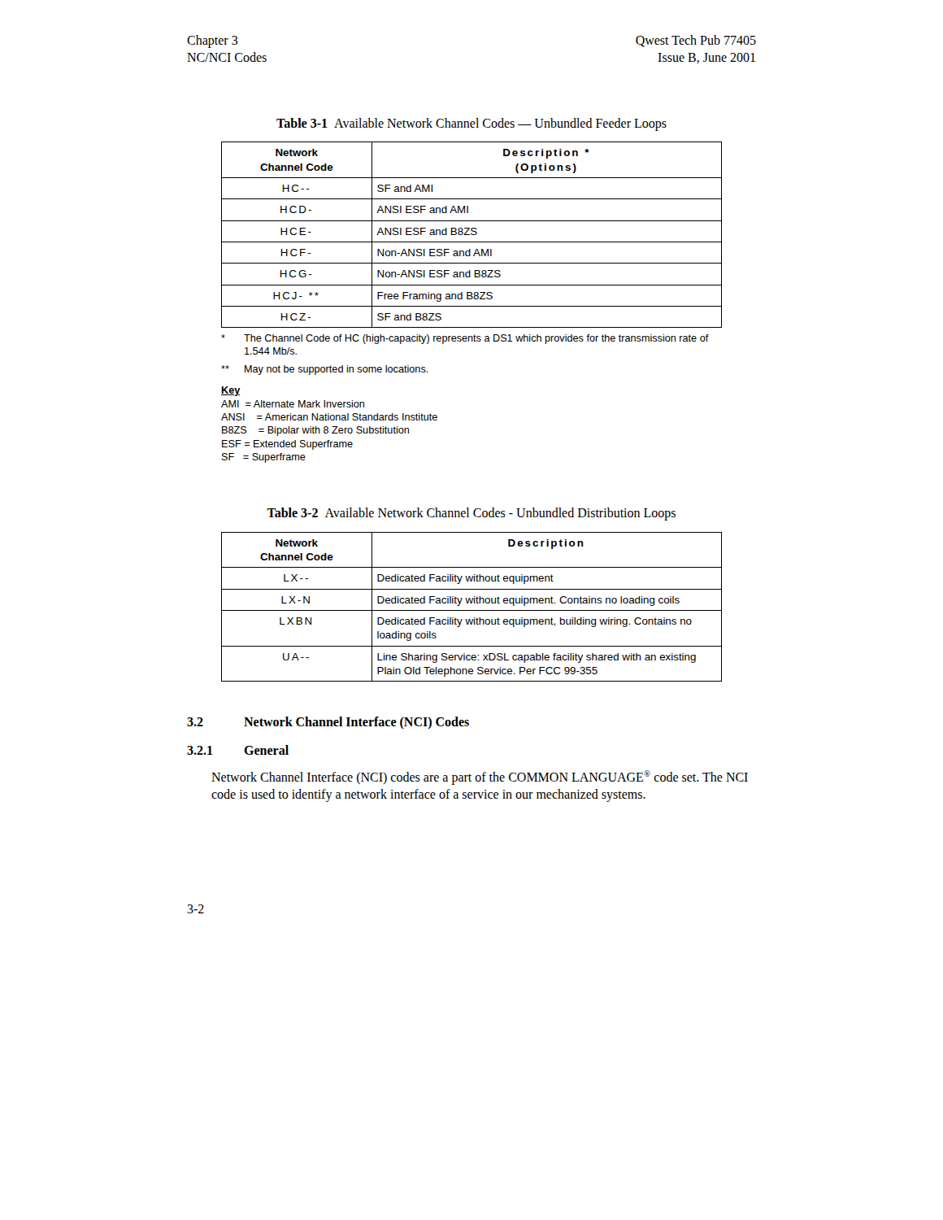Chapter 3
Qwest Tech Pub 77405
NC/NCI Codes
Issue B, June 2001
Table 3-1 Available Network Channel Codes — Unbundled Feeder Loops
| Network Channel Code | Description * (Options) |
| --- | --- |
| HC-- | SF and AMI |
| HCD- | ANSI ESF and AMI |
| HCE- | ANSI ESF and B8ZS |
| HCF- | Non-ANSI ESF and AMI |
| HCG- | Non-ANSI ESF and B8ZS |
| HCJ- ** | Free Framing and B8ZS |
| HCZ- | SF and B8ZS |
*
The Channel Code of HC (high-capacity) represents a DS1 which provides for the transmission rate of 1.544 Mb/s.
**
May not be supported in some locations.
Key
AMI = Alternate Mark Inversion
ANSI = American National Standards Institute
B8ZS = Bipolar with 8 Zero Substitution
ESF = Extended Superframe
SF = Superframe
Table 3-2 Available Network Channel Codes - Unbundled Distribution Loops
| Network Channel Code | Description |
| --- | --- |
| LX-- | Dedicated Facility without equipment |
| LX-N | Dedicated Facility without equipment. Contains no loading coils |
| LXBN | Dedicated Facility without equipment, building wiring. Contains no loading coils |
| UA-- | Line Sharing Service: xDSL capable facility shared with an existing Plain Old Telephone Service. Per FCC 99-355 |
3.2 Network Channel Interface (NCI) Codes
3.2.1 General
Network Channel Interface (NCI) codes are a part of the COMMON LANGUAGE® code set. The NCI code is used to identify a network interface of a service in our mechanized systems.
3-2